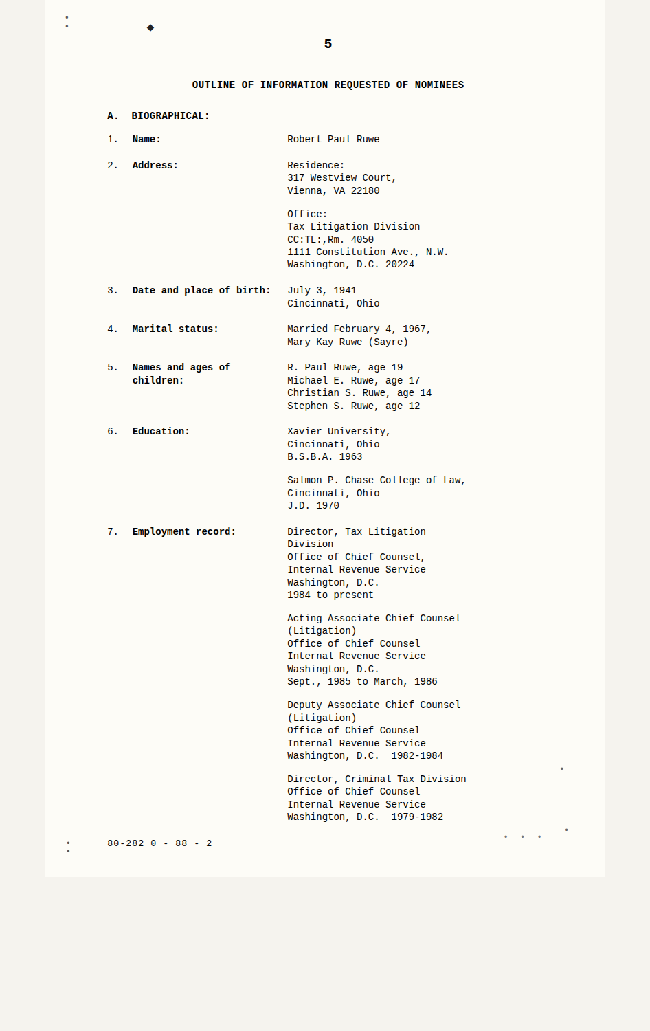••
◆
5
OUTLINE OF INFORMATION REQUESTED OF NOMINEES
A. BIOGRAPHICAL:
| 1. | Name: | Robert Paul Ruwe |
| 2. | Address: | Residence: 317 Westview Court, Vienna, VA 22180 Office: Tax Litigation Division CC:TL:,Rm. 4050 1111 Constitution Ave., N.W. Washington, D.C. 20224 |
| 3. | Date and place of birth: | July 3, 1941 Cincinnati, Ohio |
| 4. | Marital status: | Married February 4, 1967, Mary Kay Ruwe (Sayre) |
| 5. | Names and ages of children: | R. Paul Ruwe, age 19 Michael E. Ruwe, age 17 Christian S. Ruwe, age 14 Stephen S. Ruwe, age 12 |
| 6. | Education: | Xavier University, Cincinnati, Ohio B.S.B.A. 1963 Salmon P. Chase College of Law, Cincinnati, Ohio J.D. 1970 |
| 7. | Employment record: | Director, Tax Litigation Division Office of Chief Counsel, Internal Revenue Service Washington, D.C. 1984 to present Acting Associate Chief Counsel (Litigation) Office of Chief Counsel Internal Revenue Service Washington, D.C. Sept., 1985 to March, 1986 Deputy Associate Chief Counsel (Litigation) Office of Chief Counsel Internal Revenue Service Washington, D.C. 1982-1984 Director, Criminal Tax Division Office of Chief Counsel Internal Revenue Service Washington, D.C. 1979-1982 |
•
•
80-282 0 - 88 - 2
••
• • •